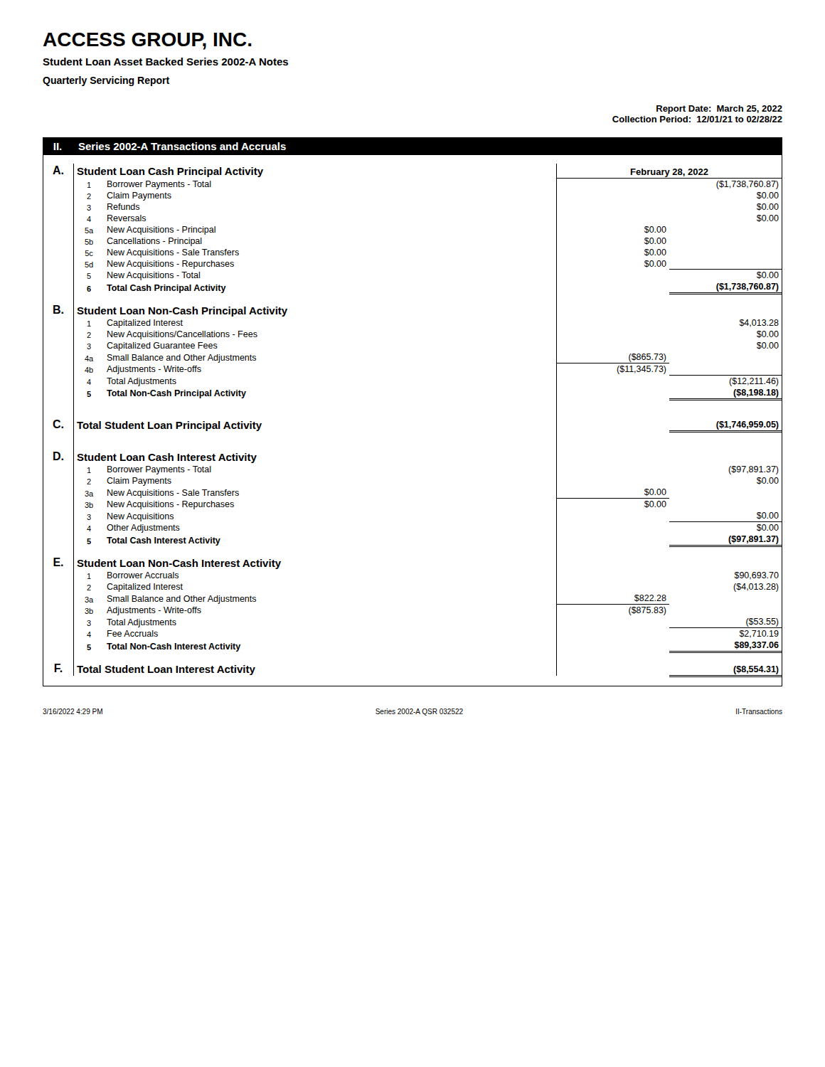ACCESS GROUP, INC.
Student Loan Asset Backed Series 2002-A Notes
Quarterly Servicing Report
Report Date: March 25, 2022
Collection Period: 12/01/21 to 02/28/22
II.
Series 2002-A Transactions and Accruals
| A. | Student Loan Cash Principal Activity | February 28, 2022 |
| | 1 | Borrower Payments - Total | | ($1,738,760.87) |
| | 2 | Claim Payments | | $0.00 |
| | 3 | Refunds | | $0.00 |
| | 4 | Reversals | | $0.00 |
| | 5a | New Acquisitions - Principal | $0.00 | |
| | 5b | Cancellations - Principal | $0.00 | |
| | 5c | New Acquisitions - Sale Transfers | $0.00 | |
| | 5d | New Acquisitions - Repurchases | $0.00 | |
| | 5 | New Acquisitions - Total | | $0.00 |
| | 6 | Total Cash Principal Activity | | ($1,738,760.87) |
| B. | Student Loan Non-Cash Principal Activity | | |
| | 1 | Capitalized Interest | | $4,013.28 |
| | 2 | New Acquisitions/Cancellations - Fees | | $0.00 |
| | 3 | Capitalized Guarantee Fees | | $0.00 |
| | 4a | Small Balance and Other Adjustments | ($865.73) | |
| | 4b | Adjustments - Write-offs | ($11,345.73) | |
| | 4 | Total Adjustments | | ($12,211.46) |
| | 5 | Total Non-Cash Principal Activity | | ($8,198.18) |
| C. | Total Student Loan Principal Activity | | ($1,746,959.05) |
| D. | Student Loan Cash Interest Activity | | |
| | 1 | Borrower Payments - Total | | ($97,891.37) |
| | 2 | Claim Payments | | $0.00 |
| | 3a | New Acquisitions - Sale Transfers | $0.00 | |
| | 3b | New Acquisitions - Repurchases | $0.00 | |
| | 3 | New Acquisitions | | $0.00 |
| | 4 | Other Adjustments | | $0.00 |
| | 5 | Total Cash Interest Activity | | ($97,891.37) |
| E. | Student Loan Non-Cash Interest Activity | | |
| | 1 | Borrower Accruals | | $90,693.70 |
| | 2 | Capitalized Interest | | ($4,013.28) |
| | 3a | Small Balance and Other Adjustments | $822.28 | |
| | 3b | Adjustments - Write-offs | ($875.83) | |
| | 3 | Total Adjustments | | ($53.55) |
| | 4 | Fee Accruals | | $2,710.19 |
| | 5 | Total Non-Cash Interest Activity | | $89,337.06 |
| F. | Total Student Loan Interest Activity | | ($8,554.31) |
3/16/2022 4:29 PM
Series 2002-A QSR 032522
II-Transactions